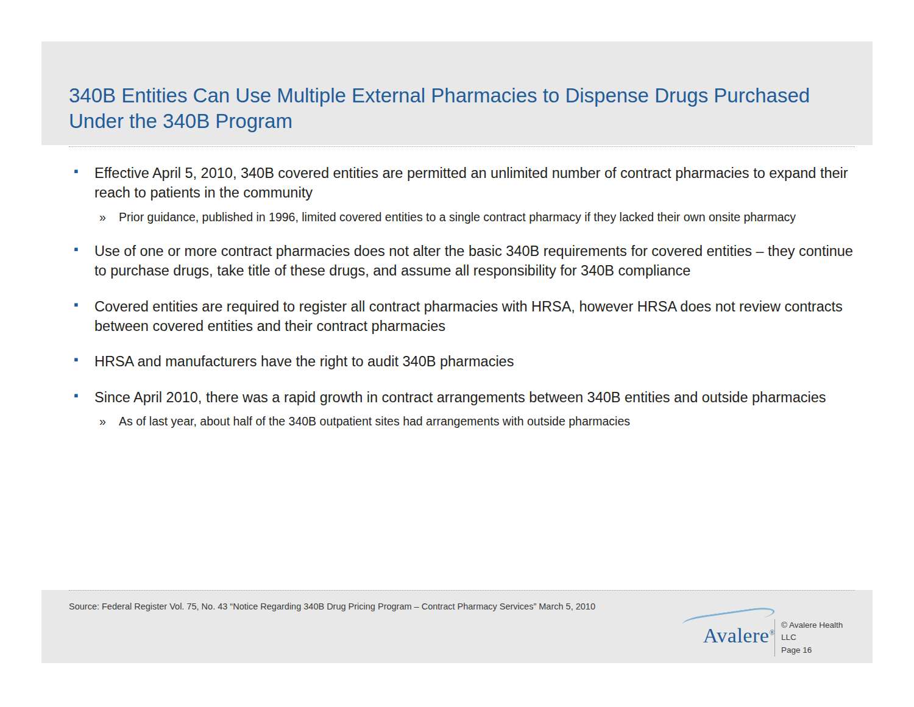340B Entities Can Use Multiple External Pharmacies to Dispense Drugs Purchased Under the 340B Program
Effective April 5, 2010, 340B covered entities are permitted an unlimited number of contract pharmacies to expand their reach to patients in the community
Prior guidance, published in 1996, limited covered entities to a single contract pharmacy if they lacked their own onsite pharmacy
Use of one or more contract pharmacies does not alter the basic 340B requirements for covered entities – they continue to purchase drugs, take title of these drugs, and assume all responsibility for 340B compliance
Covered entities are required to register all contract pharmacies with HRSA, however HRSA does not review contracts between covered entities and their contract pharmacies
HRSA and manufacturers have the right to audit 340B pharmacies
Since April 2010, there was a rapid growth in contract arrangements between 340B entities and outside pharmacies
As of last year, about half of the 340B outpatient sites had arrangements with outside pharmacies
Source: Federal Register Vol. 75, No. 43 “Notice Regarding 340B Drug Pricing Program – Contract Pharmacy Services” March 5, 2010
Avalere®
© Avalere Health LLC
Page 16